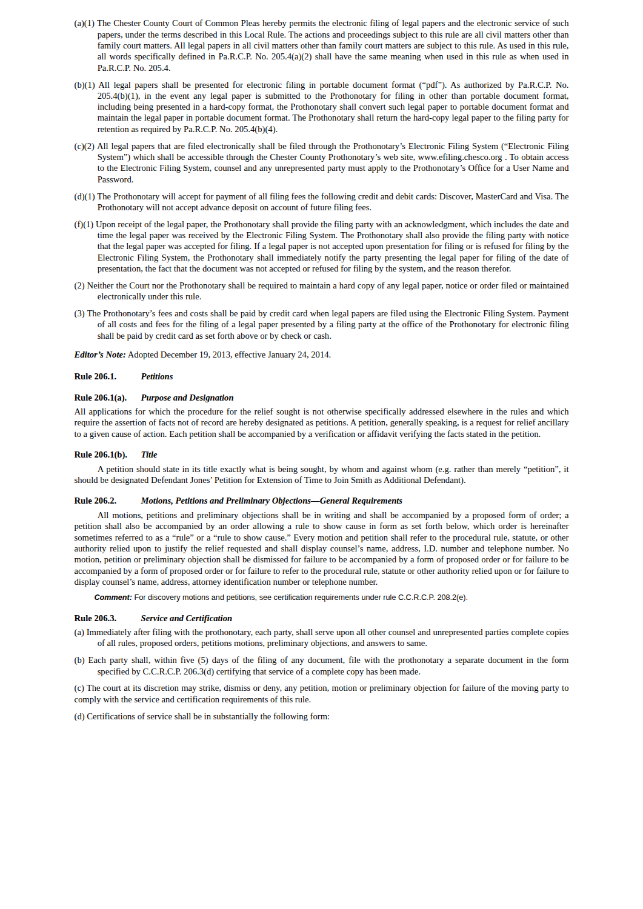(a)(1) The Chester County Court of Common Pleas hereby permits the electronic filing of legal papers and the electronic service of such papers, under the terms described in this Local Rule. The actions and proceedings subject to this rule are all civil matters other than family court matters. All legal papers in all civil matters other than family court matters are subject to this rule. As used in this rule, all words specifically defined in Pa.R.C.P. No. 205.4(a)(2) shall have the same meaning when used in this rule as when used in Pa.R.C.P. No. 205.4.
(b)(1) All legal papers shall be presented for electronic filing in portable document format (“pdf”). As authorized by Pa.R.C.P. No. 205.4(b)(1), in the event any legal paper is submitted to the Prothonotary for filing in other than portable document format, including being presented in a hard-copy format, the Prothonotary shall convert such legal paper to portable document format and maintain the legal paper in portable document format. The Prothonotary shall return the hard-copy legal paper to the filing party for retention as required by Pa.R.C.P. No. 205.4(b)(4).
(c)(2) All legal papers that are filed electronically shall be filed through the Prothonotary’s Electronic Filing System (“Electronic Filing System”) which shall be accessible through the Chester County Prothonotary’s web site, www.efiling.chesco.org . To obtain access to the Electronic Filing System, counsel and any unrepresented party must apply to the Prothonotary’s Office for a User Name and Password.
(d)(1) The Prothonotary will accept for payment of all filing fees the following credit and debit cards: Discover, MasterCard and Visa. The Prothonotary will not accept advance deposit on account of future filing fees.
(f)(1) Upon receipt of the legal paper, the Prothonotary shall provide the filing party with an acknowledgment, which includes the date and time the legal paper was received by the Electronic Filing System. The Prothonotary shall also provide the filing party with notice that the legal paper was accepted for filing. If a legal paper is not accepted upon presentation for filing or is refused for filing by the Electronic Filing System, the Prothonotary shall immediately notify the party presenting the legal paper for filing of the date of presentation, the fact that the document was not accepted or refused for filing by the system, and the reason therefor.
(2) Neither the Court nor the Prothonotary shall be required to maintain a hard copy of any legal paper, notice or order filed or maintained electronically under this rule.
(3) The Prothonotary’s fees and costs shall be paid by credit card when legal papers are filed using the Electronic Filing System. Payment of all costs and fees for the filing of a legal paper presented by a filing party at the office of the Prothonotary for electronic filing shall be paid by credit card as set forth above or by check or cash.
Editor’s Note: Adopted December 19, 2013, effective January 24, 2014.
Rule 206.1. Petitions
Rule 206.1(a). Purpose and Designation
All applications for which the procedure for the relief sought is not otherwise specifically addressed elsewhere in the rules and which require the assertion of facts not of record are hereby designated as petitions. A petition, generally speaking, is a request for relief ancillary to a given cause of action. Each petition shall be accompanied by a verification or affidavit verifying the facts stated in the petition.
Rule 206.1(b). Title
A petition should state in its title exactly what is being sought, by whom and against whom (e.g. rather than merely “petition”, it should be designated Defendant Jones’ Petition for Extension of Time to Join Smith as Additional Defendant).
Rule 206.2. Motions, Petitions and Preliminary Objections—General Requirements
All motions, petitions and preliminary objections shall be in writing and shall be accompanied by a proposed form of order; a petition shall also be accompanied by an order allowing a rule to show cause in form as set forth below, which order is hereinafter sometimes referred to as a “rule” or a “rule to show cause.” Every motion and petition shall refer to the procedural rule, statute, or other authority relied upon to justify the relief requested and shall display counsel’s name, address, I.D. number and telephone number. No motion, petition or preliminary objection shall be dismissed for failure to be accompanied by a form of proposed order or for failure to be accompanied by a form of proposed order or for failure to refer to the procedural rule, statute or other authority relied upon or for failure to display counsel’s name, address, attorney identification number or telephone number.
Comment: For discovery motions and petitions, see certification requirements under rule C.C.R.C.P. 208.2(e).
Rule 206.3. Service and Certification
(a) Immediately after filing with the prothonotary, each party, shall serve upon all other counsel and unrepresented parties complete copies of all rules, proposed orders, petitions motions, preliminary objections, and answers to same.
(b) Each party shall, within five (5) days of the filing of any document, file with the prothonotary a separate document in the form specified by C.C.R.C.P. 206.3(d) certifying that service of a complete copy has been made.
(c) The court at its discretion may strike, dismiss or deny, any petition, motion or preliminary objection for failure of the moving party to comply with the service and certification requirements of this rule.
(d) Certifications of service shall be in substantially the following form: